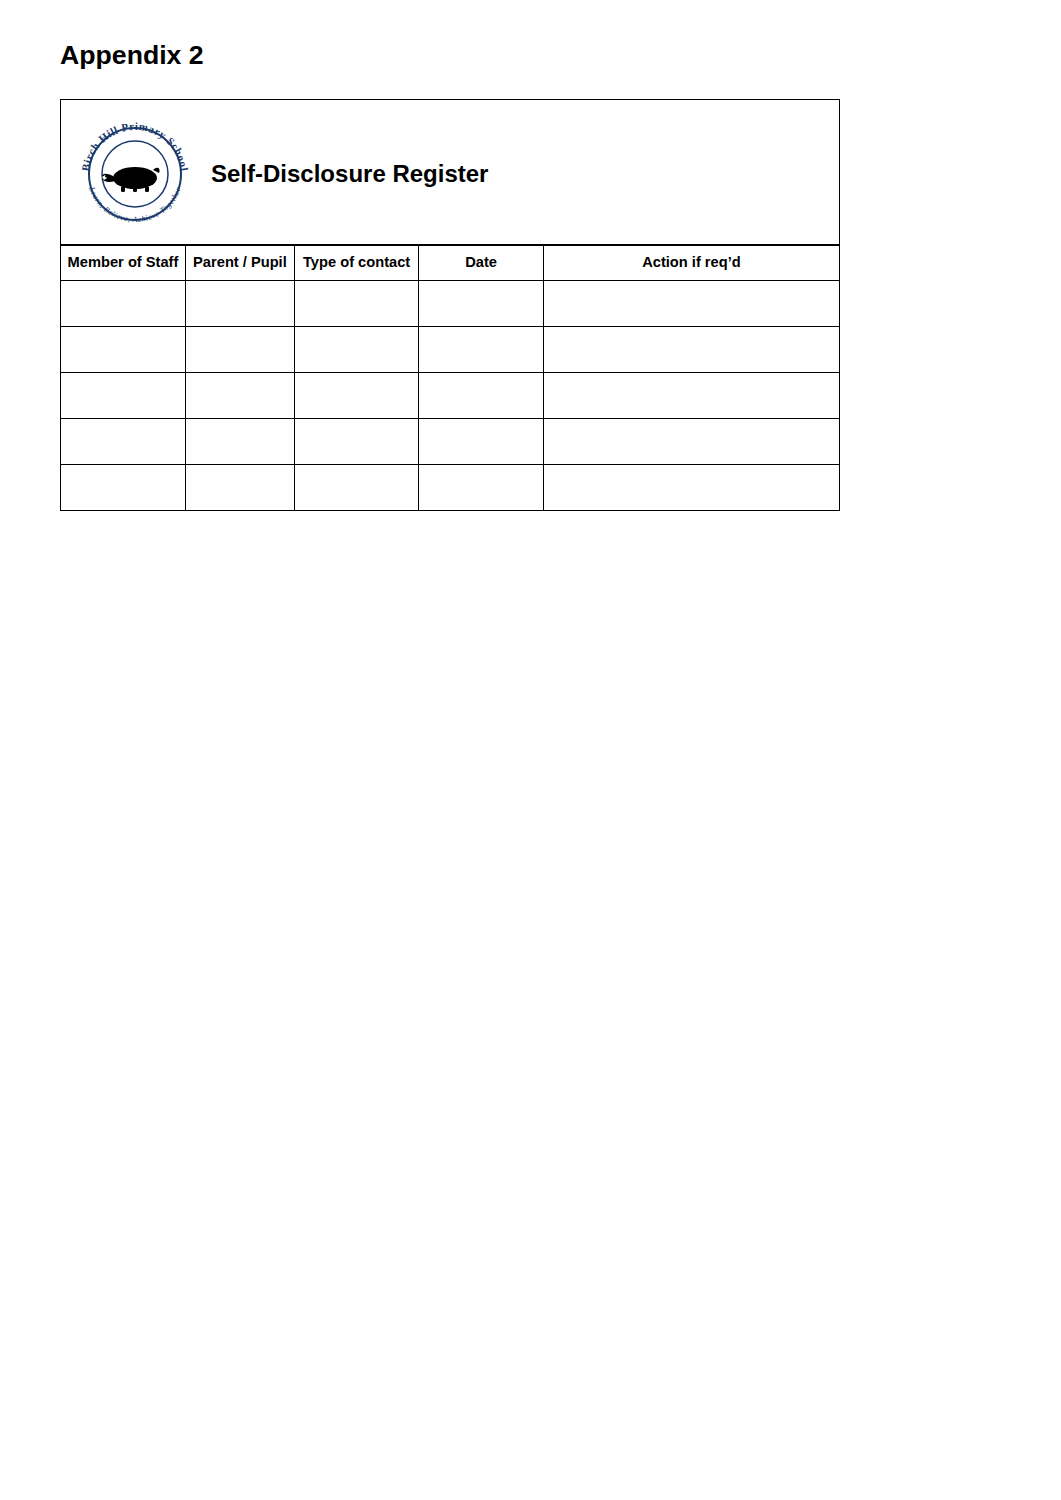Appendix 2
Birch Hill Primary School Learn, Believe, Achieve Together
Self-Disclosure Register
| Member of Staff | Parent / Pupil | Type of contact | Date | Action if req’d |
| --- | --- | --- | --- | --- |